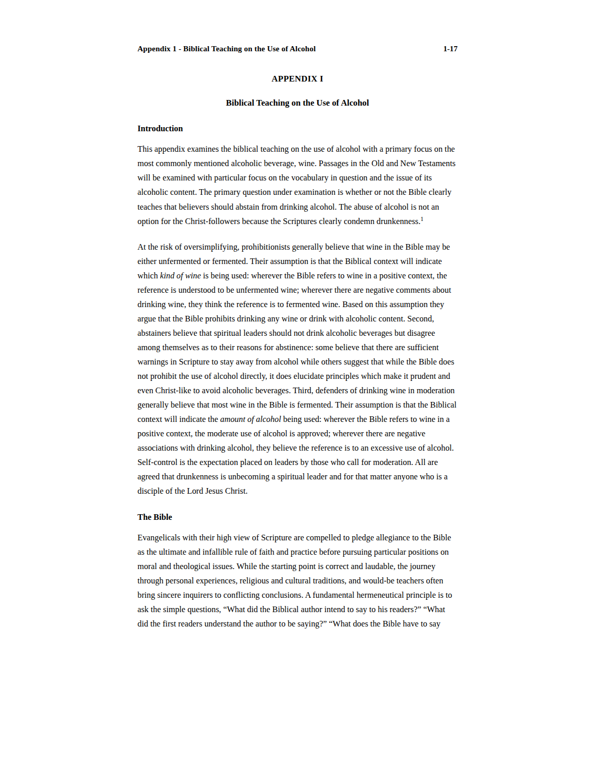Appendix 1 - Biblical Teaching on the Use of Alcohol 1-17
APPENDIX I
Biblical Teaching on the Use of Alcohol
Introduction
This appendix examines the biblical teaching on the use of alcohol with a primary focus on the most commonly mentioned alcoholic beverage, wine. Passages in the Old and New Testaments will be examined with particular focus on the vocabulary in question and the issue of its alcoholic content. The primary question under examination is whether or not the Bible clearly teaches that believers should abstain from drinking alcohol. The abuse of alcohol is not an option for the Christ-followers because the Scriptures clearly condemn drunkenness.1
At the risk of oversimplifying, prohibitionists generally believe that wine in the Bible may be either unfermented or fermented. Their assumption is that the Biblical context will indicate which kind of wine is being used: wherever the Bible refers to wine in a positive context, the reference is understood to be unfermented wine; wherever there are negative comments about drinking wine, they think the reference is to fermented wine. Based on this assumption they argue that the Bible prohibits drinking any wine or drink with alcoholic content. Second, abstainers believe that spiritual leaders should not drink alcoholic beverages but disagree among themselves as to their reasons for abstinence: some believe that there are sufficient warnings in Scripture to stay away from alcohol while others suggest that while the Bible does not prohibit the use of alcohol directly, it does elucidate principles which make it prudent and even Christ-like to avoid alcoholic beverages. Third, defenders of drinking wine in moderation generally believe that most wine in the Bible is fermented. Their assumption is that the Biblical context will indicate the amount of alcohol being used: wherever the Bible refers to wine in a positive context, the moderate use of alcohol is approved; wherever there are negative associations with drinking alcohol, they believe the reference is to an excessive use of alcohol. Self-control is the expectation placed on leaders by those who call for moderation. All are agreed that drunkenness is unbecoming a spiritual leader and for that matter anyone who is a disciple of the Lord Jesus Christ.
The Bible
Evangelicals with their high view of Scripture are compelled to pledge allegiance to the Bible as the ultimate and infallible rule of faith and practice before pursuing particular positions on moral and theological issues. While the starting point is correct and laudable, the journey through personal experiences, religious and cultural traditions, and would-be teachers often bring sincere inquirers to conflicting conclusions. A fundamental hermeneutical principle is to ask the simple questions, “What did the Biblical author intend to say to his readers?” “What did the first readers understand the author to be saying?” “What does the Bible have to say